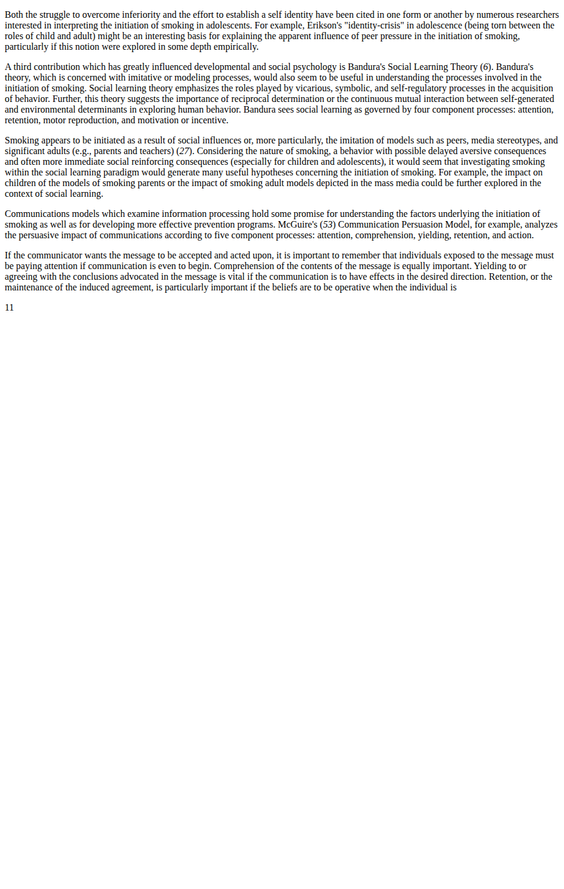Both the struggle to overcome inferiority and the effort to establish a self identity have been cited in one form or another by numerous researchers interested in interpreting the initiation of smoking in adolescents. For example, Erikson's "identity-crisis" in adolescence (being torn between the roles of child and adult) might be an interesting basis for explaining the apparent influence of peer pressure in the initiation of smoking, particularly if this notion were explored in some depth empirically.
A third contribution which has greatly influenced developmental and social psychology is Bandura's Social Learning Theory (6). Bandura's theory, which is concerned with imitative or modeling processes, would also seem to be useful in understanding the processes involved in the initiation of smoking. Social learning theory emphasizes the roles played by vicarious, symbolic, and self-regulatory processes in the acquisition of behavior. Further, this theory suggests the importance of reciprocal determination or the continuous mutual interaction between self-generated and environmental determinants in exploring human behavior. Bandura sees social learning as governed by four component processes: attention, retention, motor reproduction, and motivation or incentive.
Smoking appears to be initiated as a result of social influences or, more particularly, the imitation of models such as peers, media stereotypes, and significant adults (e.g., parents and teachers) (27). Considering the nature of smoking, a behavior with possible delayed aversive consequences and often more immediate social reinforcing consequences (especially for children and adolescents), it would seem that investigating smoking within the social learning paradigm would generate many useful hypotheses concerning the initiation of smoking. For example, the impact on children of the models of smoking parents or the impact of smoking adult models depicted in the mass media could be further explored in the context of social learning.
Communications models which examine information processing hold some promise for understanding the factors underlying the initiation of smoking as well as for developing more effective prevention programs. McGuire's (53) Communication Persuasion Model, for example, analyzes the persuasive impact of communications according to five component processes: attention, comprehension, yielding, retention, and action.
If the communicator wants the message to be accepted and acted upon, it is important to remember that individuals exposed to the message must be paying attention if communication is even to begin. Comprehension of the contents of the message is equally important. Yielding to or agreeing with the conclusions advocated in the message is vital if the communication is to have effects in the desired direction. Retention, or the maintenance of the induced agreement, is particularly important if the beliefs are to be operative when the individual is
11